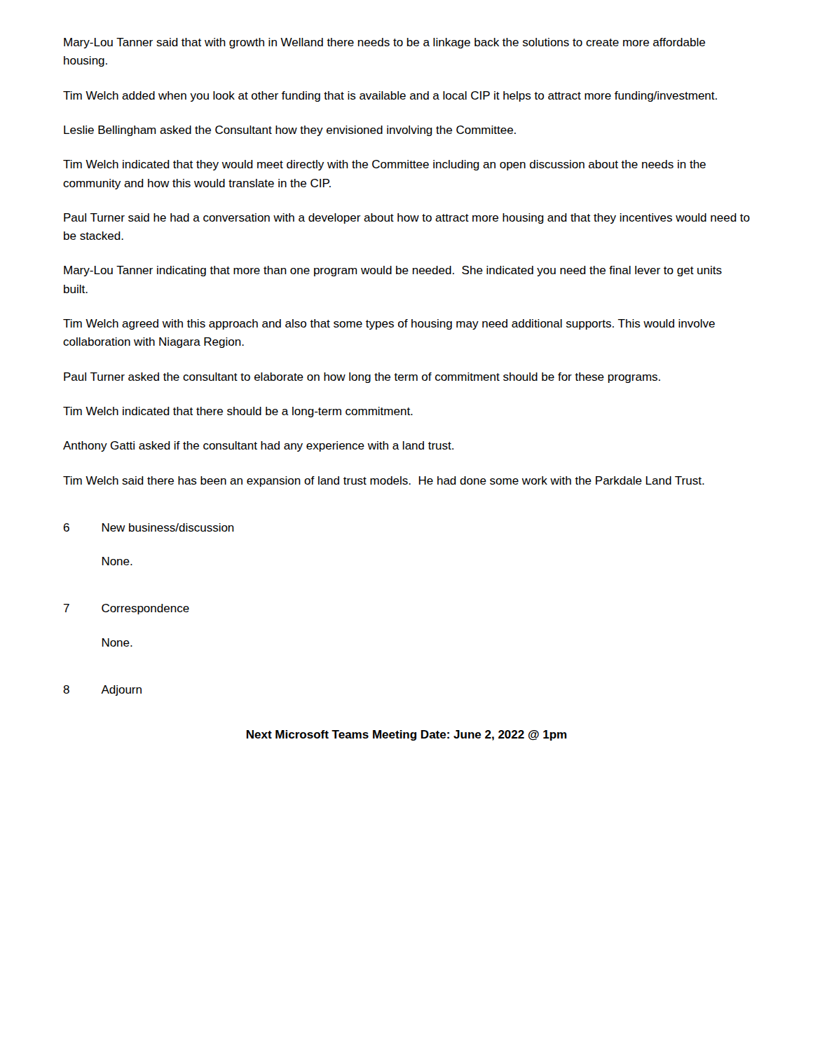Mary-Lou Tanner said that with growth in Welland there needs to be a linkage back the solutions to create more affordable housing.
Tim Welch added when you look at other funding that is available and a local CIP it helps to attract more funding/investment.
Leslie Bellingham asked the Consultant how they envisioned involving the Committee.
Tim Welch indicated that they would meet directly with the Committee including an open discussion about the needs in the community and how this would translate in the CIP.
Paul Turner said he had a conversation with a developer about how to attract more housing and that they incentives would need to be stacked.
Mary-Lou Tanner indicating that more than one program would be needed. She indicated you need the final lever to get units built.
Tim Welch agreed with this approach and also that some types of housing may need additional supports. This would involve collaboration with Niagara Region.
Paul Turner asked the consultant to elaborate on how long the term of commitment should be for these programs.
Tim Welch indicated that there should be a long-term commitment.
Anthony Gatti asked if the consultant had any experience with a land trust.
Tim Welch said there has been an expansion of land trust models. He had done some work with the Parkdale Land Trust.
6 New business/discussion
None.
7 Correspondence
None.
8 Adjourn
Next Microsoft Teams Meeting Date: June 2, 2022 @ 1pm